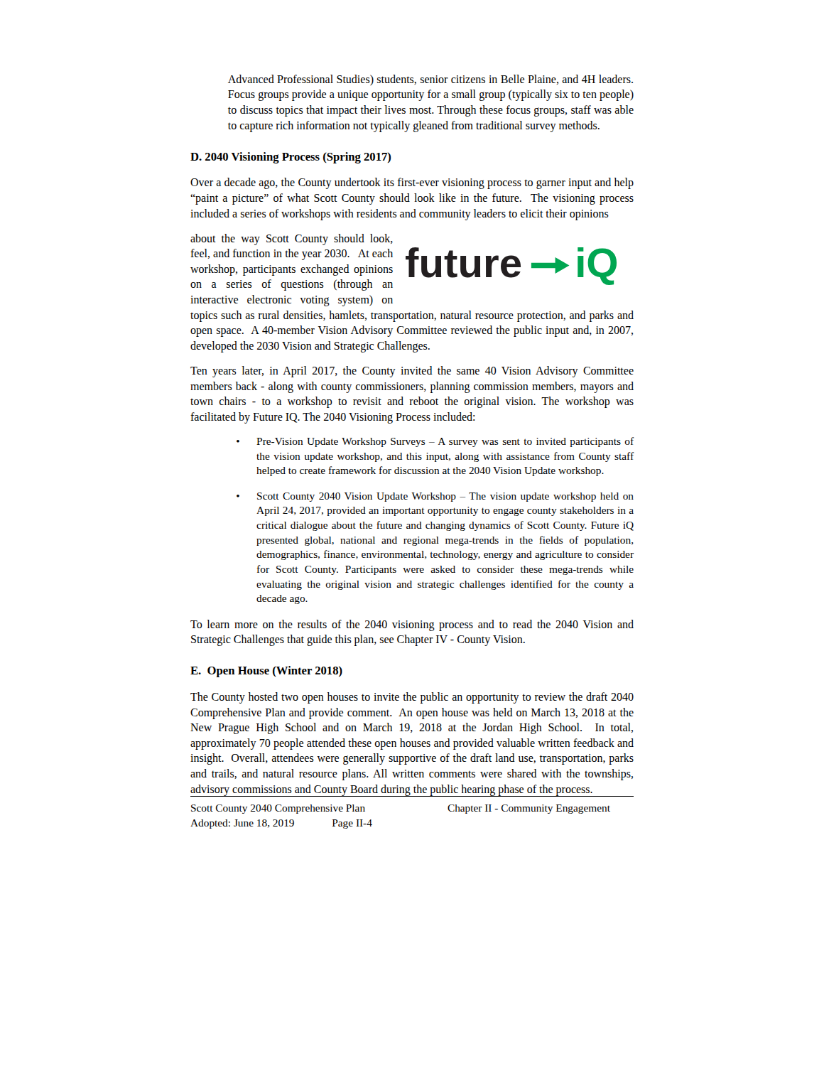Advanced Professional Studies) students, senior citizens in Belle Plaine, and 4H leaders. Focus groups provide a unique opportunity for a small group (typically six to ten people) to discuss topics that impact their lives most. Through these focus groups, staff was able to capture rich information not typically gleaned from traditional survey methods.
D. 2040 Visioning Process (Spring 2017)
Over a decade ago, the County undertook its first-ever visioning process to garner input and help “paint a picture” of what Scott County should look like in the future. The visioning process included a series of workshops with residents and community leaders to elicit their opinions
about the way Scott County should look, feel, and function in the year 2030. At each workshop, participants exchanged opinions on a series of questions (through an interactive electronic voting system) on topics such as rural densities, hamlets, transportation, natural resource protection, and parks and open space. A 40-member Vision Advisory Committee reviewed the public input and, in 2007, developed the 2030 Vision and Strategic Challenges.
Ten years later, in April 2017, the County invited the same 40 Vision Advisory Committee members back - along with county commissioners, planning commission members, mayors and town chairs - to a workshop to revisit and reboot the original vision. The workshop was facilitated by Future IQ. The 2040 Visioning Process included:
Pre-Vision Update Workshop Surveys – A survey was sent to invited participants of the vision update workshop, and this input, along with assistance from County staff helped to create framework for discussion at the 2040 Vision Update workshop.
Scott County 2040 Vision Update Workshop – The vision update workshop held on April 24, 2017, provided an important opportunity to engage county stakeholders in a critical dialogue about the future and changing dynamics of Scott County. Future iQ presented global, national and regional mega-trends in the fields of population, demographics, finance, environmental, technology, energy and agriculture to consider for Scott County. Participants were asked to consider these mega-trends while evaluating the original vision and strategic challenges identified for the county a decade ago.
To learn more on the results of the 2040 visioning process and to read the 2040 Vision and Strategic Challenges that guide this plan, see Chapter IV - County Vision.
E. Open House (Winter 2018)
The County hosted two open houses to invite the public an opportunity to review the draft 2040 Comprehensive Plan and provide comment. An open house was held on March 13, 2018 at the New Prague High School and on March 19, 2018 at the Jordan High School. In total, approximately 70 people attended these open houses and provided valuable written feedback and insight. Overall, attendees were generally supportive of the draft land use, transportation, parks and trails, and natural resource plans. All written comments were shared with the townships, advisory commissions and County Board during the public hearing phase of the process.
| Scott County 2040 Comprehensive Plan | Chapter II - Community Engagement |
| Adopted: June 18, 2019 Page II-4 | |